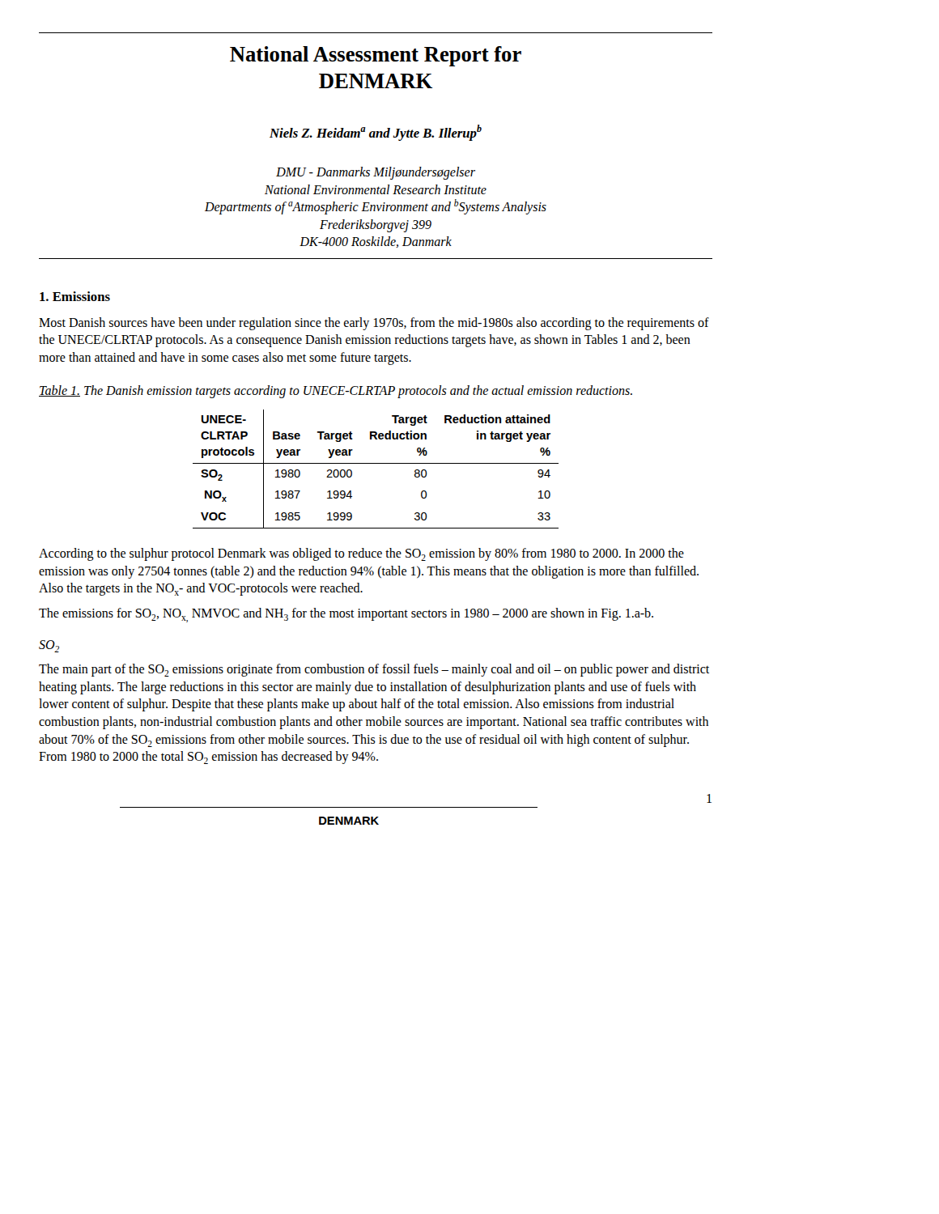National Assessment Report for
DENMARK
Niels Z. Heidama and Jytte B. Illerupb
DMU - Danmarks Miljøundersøgelser
National Environmental Research Institute
Departments of aAtmospheric Environment and bSystems Analysis
Frederiksborgvej 399
DK-4000 Roskilde, Danmark
1. Emissions
Most Danish sources have been under regulation since the early 1970s, from the mid-1980s also according to the requirements of the UNECE/CLRTAP protocols. As a consequence Danish emission reductions targets have, as shown in Tables 1 and 2, been more than attained and have in some cases also met some future targets.
Table 1. The Danish emission targets according to UNECE-CLRTAP protocols and the actual emission reductions.
| UNECE- CLRTAP protocols | Base year | Target year | Target Reduction % | Reduction attained in target year % |
| --- | --- | --- | --- | --- |
| SO 2 | 1980 | 2000 | 80 | 94 |
| NO x | 1987 | 1994 | 0 | 10 |
| VOC | 1985 | 1999 | 30 | 33 |
According to the sulphur protocol Denmark was obliged to reduce the SO2 emission by 80% from 1980 to 2000. In 2000 the emission was only 27504 tonnes (table 2) and the reduction 94% (table 1). This means that the obligation is more than fulfilled. Also the targets in the NOx- and VOC-protocols were reached.
The emissions for SO2, NOx, NMVOC and NH3 for the most important sectors in 1980 – 2000 are shown in Fig. 1.a-b.
SO2
The main part of the SO2 emissions originate from combustion of fossil fuels – mainly coal and oil – on public power and district heating plants. The large reductions in this sector are mainly due to installation of desulphurization plants and use of fuels with lower content of sulphur. Despite that these plants make up about half of the total emission. Also emissions from industrial combustion plants, non-industrial combustion plants and other mobile sources are important. National sea traffic contributes with about 70% of the SO2 emissions from other mobile sources. This is due to the use of residual oil with high content of sulphur. From 1980 to 2000 the total SO2 emission has decreased by 94%.
1
DENMARK